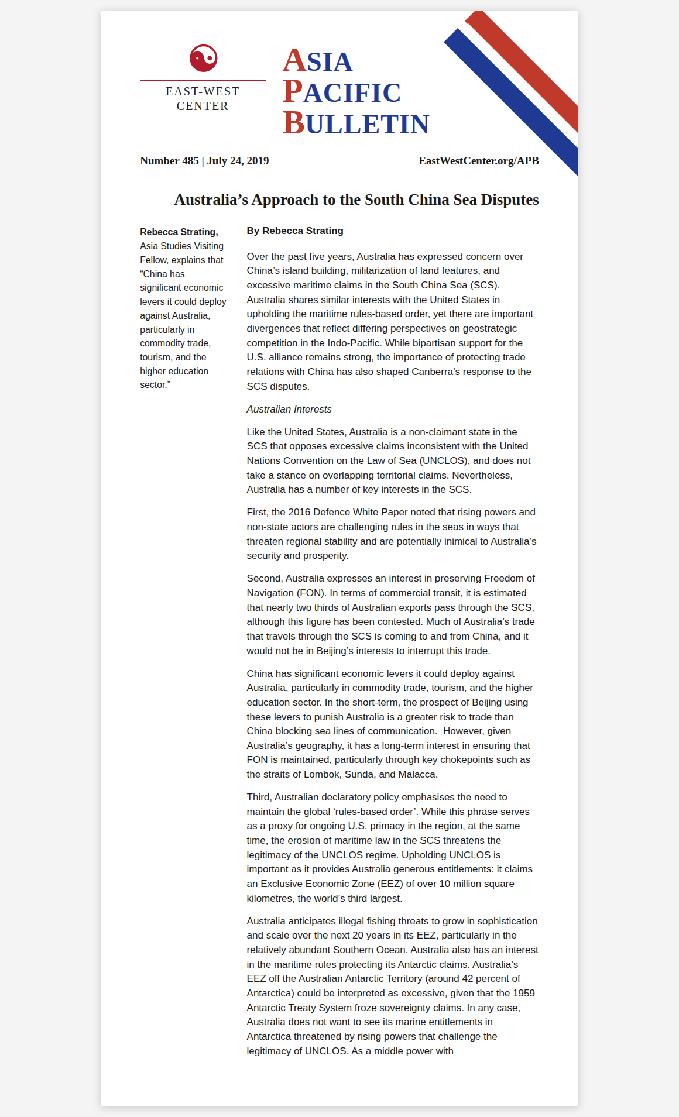☯
EAST-WEST
CENTER
ASIA
PACIFIC
BULLETIN
Number 485 | July 24, 2019 EastWestCenter.org/APB
Australia’s Approach to the South China Sea Disputes
Rebecca Strating, Asia Studies Visiting Fellow, explains that “China has significant economic levers it could deploy against Australia, particularly in commodity trade, tourism, and the higher education sector.”
By Rebecca Strating
Over the past five years, Australia has expressed concern over China’s island building, militarization of land features, and excessive maritime claims in the South China Sea (SCS). Australia shares similar interests with the United States in upholding the maritime rules-based order, yet there are important divergences that reflect differing perspectives on geostrategic competition in the Indo-Pacific. While bipartisan support for the U.S. alliance remains strong, the importance of protecting trade relations with China has also shaped Canberra’s response to the SCS disputes.
Australian Interests
Like the United States, Australia is a non-claimant state in the SCS that opposes excessive claims inconsistent with the United Nations Convention on the Law of Sea (UNCLOS), and does not take a stance on overlapping territorial claims. Nevertheless, Australia has a number of key interests in the SCS.
First, the 2016 Defence White Paper noted that rising powers and non-state actors are challenging rules in the seas in ways that threaten regional stability and are potentially inimical to Australia’s security and prosperity.
Second, Australia expresses an interest in preserving Freedom of Navigation (FON). In terms of commercial transit, it is estimated that nearly two thirds of Australian exports pass through the SCS, although this figure has been contested. Much of Australia’s trade that travels through the SCS is coming to and from China, and it would not be in Beijing’s interests to interrupt this trade.
China has significant economic levers it could deploy against Australia, particularly in commodity trade, tourism, and the higher education sector. In the short-term, the prospect of Beijing using these levers to punish Australia is a greater risk to trade than China blocking sea lines of communication. However, given Australia’s geography, it has a long-term interest in ensuring that FON is maintained, particularly through key chokepoints such as the straits of Lombok, Sunda, and Malacca.
Third, Australian declaratory policy emphasises the need to maintain the global ‘rules-based order’. While this phrase serves as a proxy for ongoing U.S. primacy in the region, at the same time, the erosion of maritime law in the SCS threatens the legitimacy of the UNCLOS regime. Upholding UNCLOS is important as it provides Australia generous entitlements: it claims an Exclusive Economic Zone (EEZ) of over 10 million square kilometres, the world’s third largest.
Australia anticipates illegal fishing threats to grow in sophistication and scale over the next 20 years in its EEZ, particularly in the relatively abundant Southern Ocean. Australia also has an interest in the maritime rules protecting its Antarctic claims. Australia’s EEZ off the Australian Antarctic Territory (around 42 percent of Antarctica) could be interpreted as excessive, given that the 1959 Antarctic Treaty System froze sovereignty claims. In any case, Australia does not want to see its marine entitlements in Antarctica threatened by rising powers that challenge the legitimacy of UNCLOS. As a middle power with